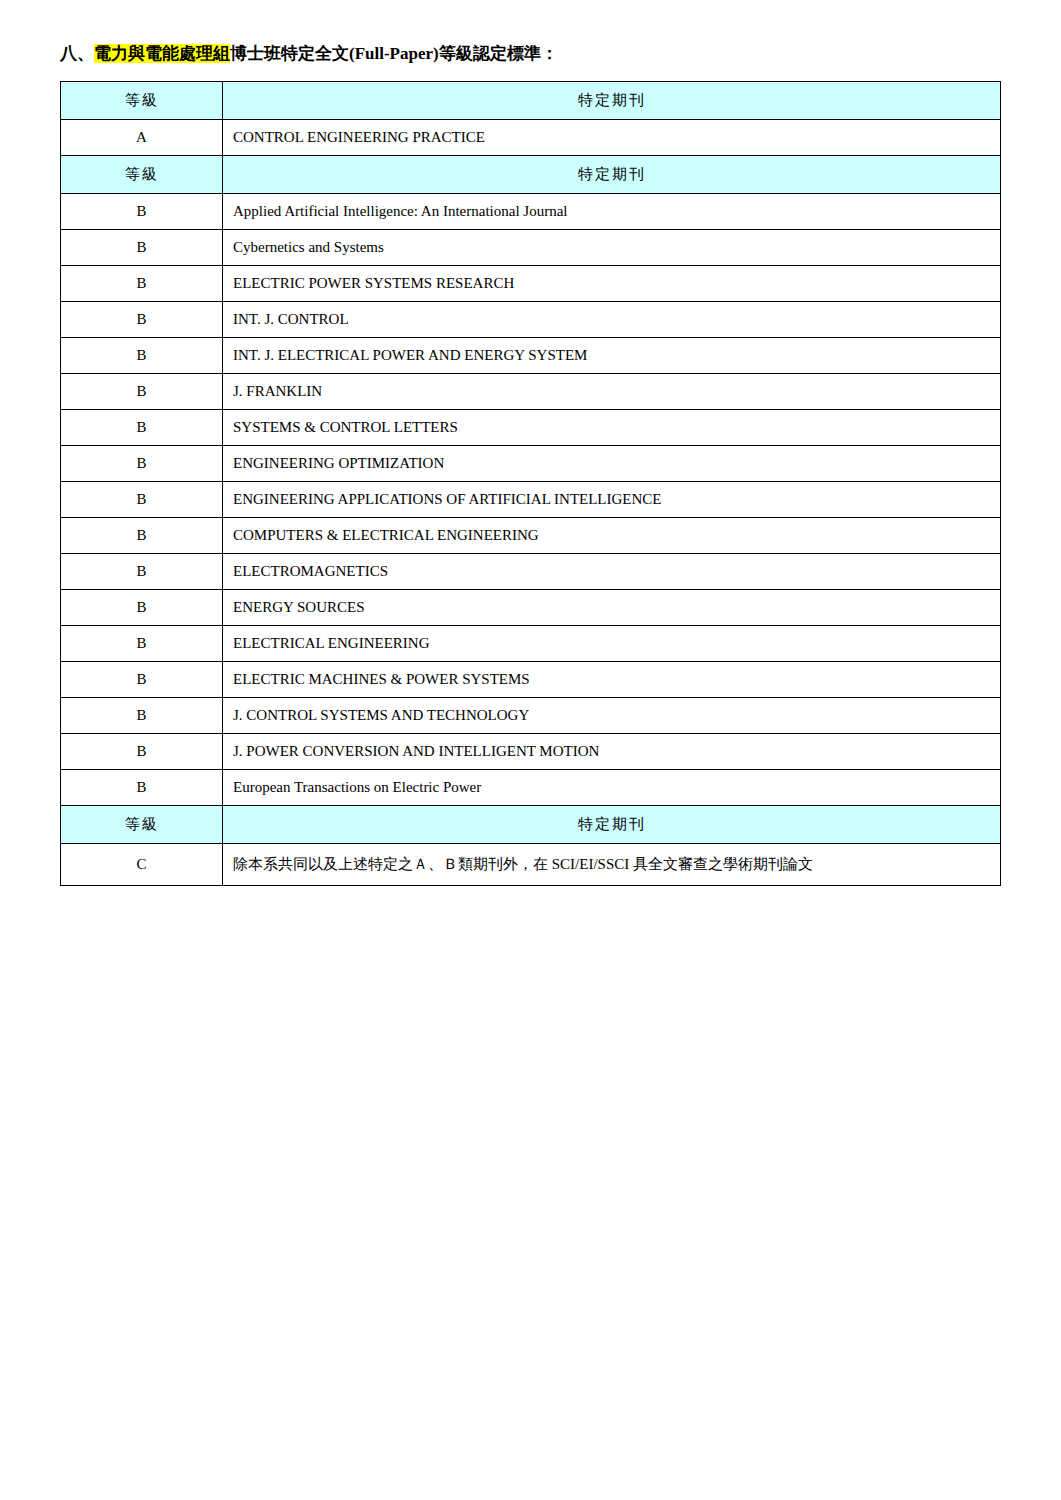八、電力與電能處理組博士班特定全文(Full-Paper)等級認定標準：
| 等級 | 特定期刊 |
| --- | --- |
| A | CONTROL ENGINEERING PRACTICE |
| 等級 | 特定期刊 |
| B | Applied Artificial Intelligence: An International Journal |
| B | Cybernetics and Systems |
| B | ELECTRIC POWER SYSTEMS RESEARCH |
| B | INT. J. CONTROL |
| B | INT. J. ELECTRICAL POWER AND ENERGY SYSTEM |
| B | J. FRANKLIN |
| B | SYSTEMS & CONTROL LETTERS |
| B | ENGINEERING OPTIMIZATION |
| B | ENGINEERING APPLICATIONS OF ARTIFICIAL INTELLIGENCE |
| B | COMPUTERS & ELECTRICAL ENGINEERING |
| B | ELECTROMAGNETICS |
| B | ENERGY SOURCES |
| B | ELECTRICAL ENGINEERING |
| B | ELECTRIC MACHINES & POWER SYSTEMS |
| B | J. CONTROL SYSTEMS AND TECHNOLOGY |
| B | J. POWER CONVERSION AND INTELLIGENT MOTION |
| B | European Transactions on Electric Power |
| 等級 | 特定期刊 |
| C | 除本系共同以及上述特定之Ａ、Ｂ類期刊外，在 SCI/EI/SSCI 具全文審查之學術期刊論文 |